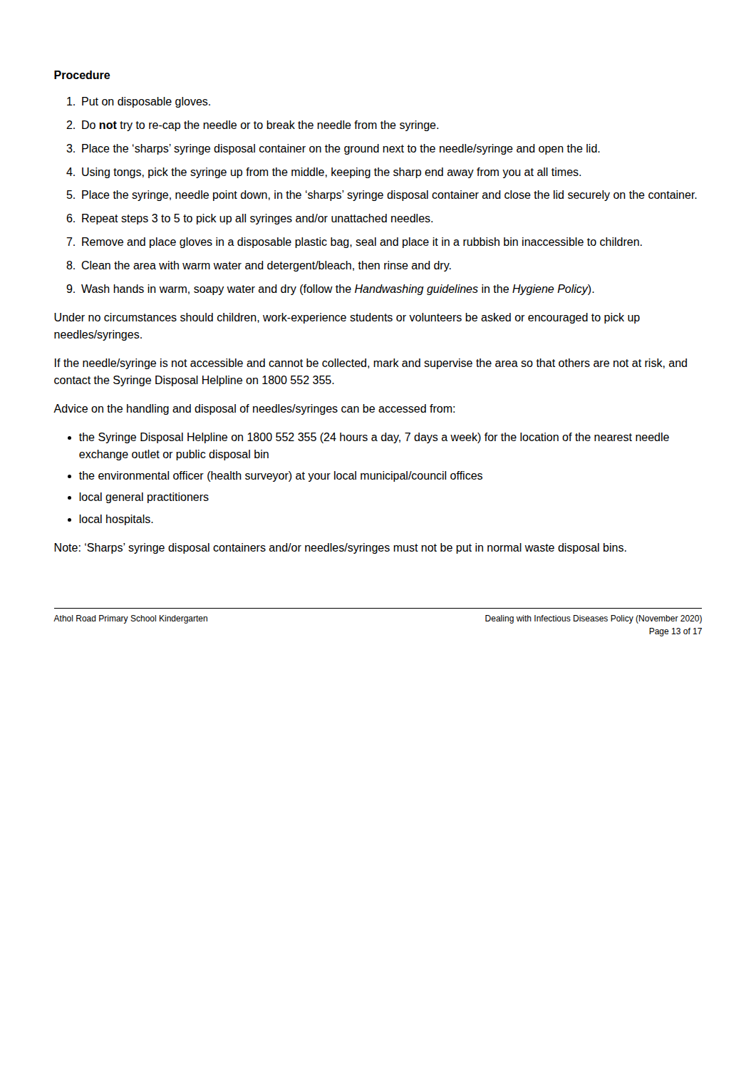Procedure
Put on disposable gloves.
Do not try to re-cap the needle or to break the needle from the syringe.
Place the ‘sharps’ syringe disposal container on the ground next to the needle/syringe and open the lid.
Using tongs, pick the syringe up from the middle, keeping the sharp end away from you at all times.
Place the syringe, needle point down, in the ‘sharps’ syringe disposal container and close the lid securely on the container.
Repeat steps 3 to 5 to pick up all syringes and/or unattached needles.
Remove and place gloves in a disposable plastic bag, seal and place it in a rubbish bin inaccessible to children.
Clean the area with warm water and detergent/bleach, then rinse and dry.
Wash hands in warm, soapy water and dry (follow the Handwashing guidelines in the Hygiene Policy).
Under no circumstances should children, work-experience students or volunteers be asked or encouraged to pick up needles/syringes.
If the needle/syringe is not accessible and cannot be collected, mark and supervise the area so that others are not at risk, and contact the Syringe Disposal Helpline on 1800 552 355.
Advice on the handling and disposal of needles/syringes can be accessed from:
the Syringe Disposal Helpline on 1800 552 355 (24 hours a day, 7 days a week) for the location of the nearest needle exchange outlet or public disposal bin
the environmental officer (health surveyor) at your local municipal/council offices
local general practitioners
local hospitals.
Note: ‘Sharps’ syringe disposal containers and/or needles/syringes must not be put in normal waste disposal bins.
Athol Road Primary School Kindergarten
Dealing with Infectious Diseases Policy (November 2020)
Page 13 of 17